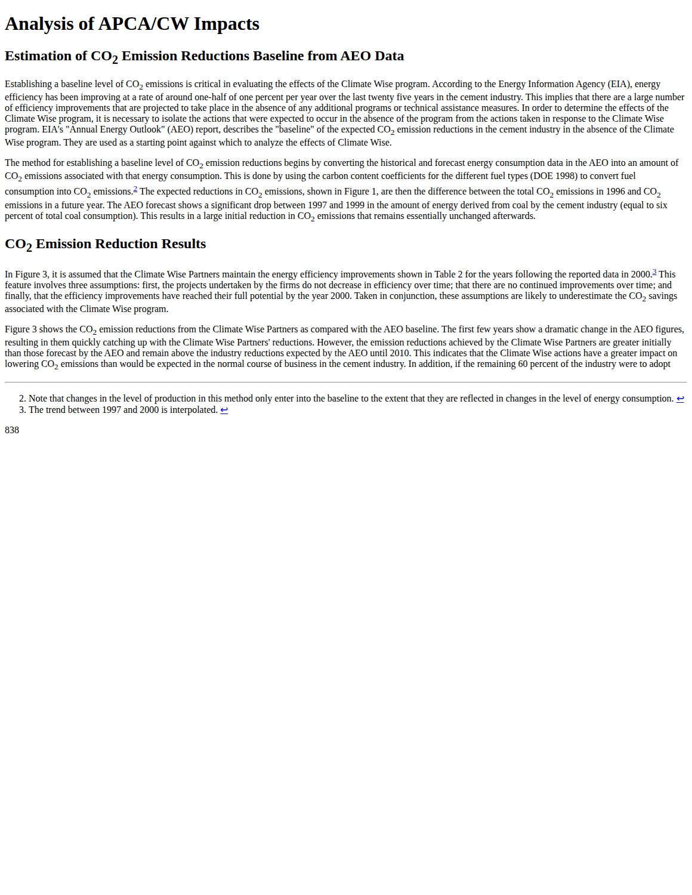Analysis of APCA/CW Impacts
Estimation of CO2 Emission Reductions Baseline from AEO Data
Establishing a baseline level of CO2 emissions is critical in evaluating the effects of the Climate Wise program. According to the Energy Information Agency (EIA), energy efficiency has been improving at a rate of around one-half of one percent per year over the last twenty five years in the cement industry. This implies that there are a large number of efficiency improvements that are projected to take place in the absence of any additional programs or technical assistance measures. In order to determine the effects of the Climate Wise program, it is necessary to isolate the actions that were expected to occur in the absence of the program from the actions taken in response to the Climate Wise program. EIA's "Annual Energy Outlook" (AEO) report, describes the "baseline" of the expected CO2 emission reductions in the cement industry in the absence of the Climate Wise program. They are used as a starting point against which to analyze the effects of Climate Wise.
The method for establishing a baseline level of CO2 emission reductions begins by converting the historical and forecast energy consumption data in the AEO into an amount of CO2 emissions associated with that energy consumption. This is done by using the carbon content coefficients for the different fuel types (DOE 1998) to convert fuel consumption into CO2 emissions.2 The expected reductions in CO2 emissions, shown in Figure 1, are then the difference between the total CO2 emissions in 1996 and CO2 emissions in a future year. The AEO forecast shows a significant drop between 1997 and 1999 in the amount of energy derived from coal by the cement industry (equal to six percent of total coal consumption). This results in a large initial reduction in CO2 emissions that remains essentially unchanged afterwards.
CO2 Emission Reduction Results
In Figure 3, it is assumed that the Climate Wise Partners maintain the energy efficiency improvements shown in Table 2 for the years following the reported data in 2000.3 This feature involves three assumptions: first, the projects undertaken by the firms do not decrease in efficiency over time; that there are no continued improvements over time; and finally, that the efficiency improvements have reached their full potential by the year 2000. Taken in conjunction, these assumptions are likely to underestimate the CO2 savings associated with the Climate Wise program.
Figure 3 shows the CO2 emission reductions from the Climate Wise Partners as compared with the AEO baseline. The first few years show a dramatic change in the AEO figures, resulting in them quickly catching up with the Climate Wise Partners' reductions. However, the emission reductions achieved by the Climate Wise Partners are greater initially than those forecast by the AEO and remain above the industry reductions expected by the AEO until 2010. This indicates that the Climate Wise actions have a greater impact on lowering CO2 emissions than would be expected in the normal course of business in the cement industry. In addition, if the remaining 60 percent of the industry were to adopt
Note that changes in the level of production in this method only enter into the baseline to the extent that they are reflected in changes in the level of energy consumption. ↩
The trend between 1997 and 2000 is interpolated. ↩
838